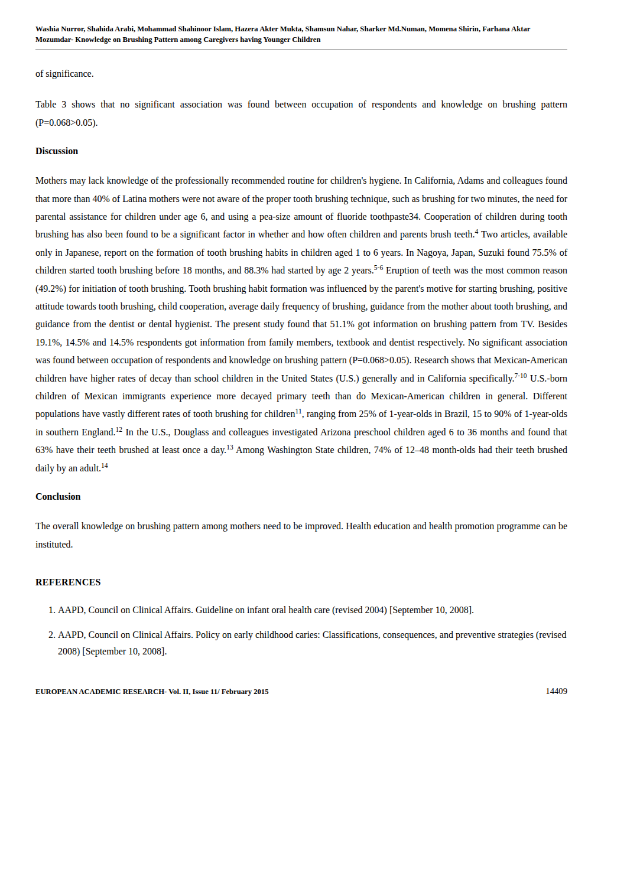Washia Nurror, Shahida Arabi, Mohammad Shahinoor Islam, Hazera Akter Mukta, Shamsun Nahar, Sharker Md.Numan, Momena Shirin, Farhana Aktar Mozumdar- Knowledge on Brushing Pattern among Caregivers having Younger Children
of significance.
Table 3 shows that no significant association was found between occupation of respondents and knowledge on brushing pattern (P=0.068>0.05).
Discussion
Mothers may lack knowledge of the professionally recommended routine for children's hygiene. In California, Adams and colleagues found that more than 40% of Latina mothers were not aware of the proper tooth brushing technique, such as brushing for two minutes, the need for parental assistance for children under age 6, and using a pea-size amount of fluoride toothpaste34. Cooperation of children during tooth brushing has also been found to be a significant factor in whether and how often children and parents brush teeth.4 Two articles, available only in Japanese, report on the formation of tooth brushing habits in children aged 1 to 6 years. In Nagoya, Japan, Suzuki found 75.5% of children started tooth brushing before 18 months, and 88.3% had started by age 2 years.5-6 Eruption of teeth was the most common reason (49.2%) for initiation of tooth brushing. Tooth brushing habit formation was influenced by the parent's motive for starting brushing, positive attitude towards tooth brushing, child cooperation, average daily frequency of brushing, guidance from the mother about tooth brushing, and guidance from the dentist or dental hygienist. The present study found that 51.1% got information on brushing pattern from TV. Besides 19.1%, 14.5% and 14.5% respondents got information from family members, textbook and dentist respectively. No significant association was found between occupation of respondents and knowledge on brushing pattern (P=0.068>0.05). Research shows that Mexican-American children have higher rates of decay than school children in the United States (U.S.) generally and in California specifically.7-10 U.S.-born children of Mexican immigrants experience more decayed primary teeth than do Mexican-American children in general. Different populations have vastly different rates of tooth brushing for children11, ranging from 25% of 1-year-olds in Brazil, 15 to 90% of 1-year-olds in southern England.12 In the U.S., Douglass and colleagues investigated Arizona preschool children aged 6 to 36 months and found that 63% have their teeth brushed at least once a day.13 Among Washington State children, 74% of 12–48 month-olds had their teeth brushed daily by an adult.14
Conclusion
The overall knowledge on brushing pattern among mothers need to be improved. Health education and health promotion programme can be instituted.
REFERENCES
AAPD, Council on Clinical Affairs. Guideline on infant oral health care (revised 2004) [September 10, 2008].
AAPD, Council on Clinical Affairs. Policy on early childhood caries: Classifications, consequences, and preventive strategies (revised 2008) [September 10, 2008].
EUROPEAN ACADEMIC RESEARCH- Vol. II, Issue 11/ February 2015 14409